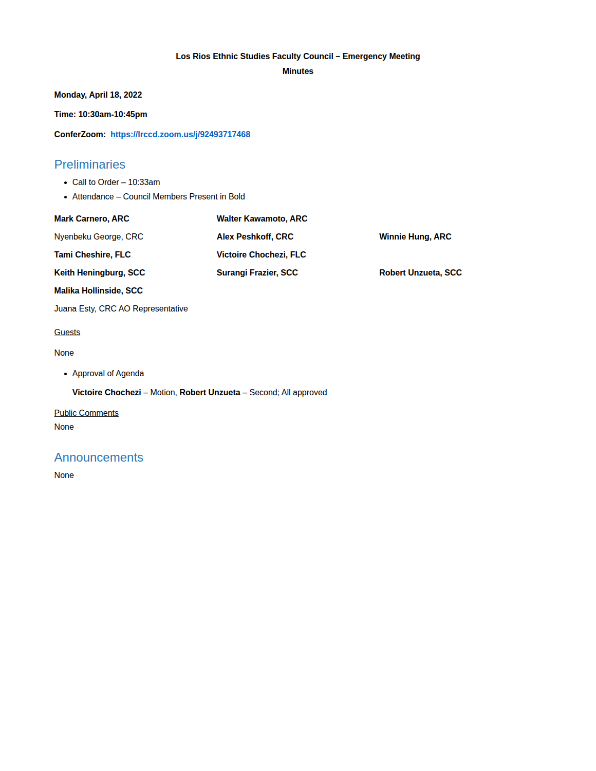Los Rios Ethnic Studies Faculty Council – Emergency Meeting
Minutes
Monday, April 18, 2022
Time: 10:30am-10:45pm
ConferZoom: https://lrccd.zoom.us/j/92493717468
Preliminaries
Call to Order – 10:33am
Attendance – Council Members Present in Bold
| Mark Carnero, ARC | Walter Kawamoto, ARC | |
| Nyenbeku George, CRC | Alex Peshkoff, CRC | Winnie Hung, ARC |
| Tami Cheshire, FLC | Victoire Chochezi, FLC | |
| Keith Heningburg, SCC | Surangi Frazier, SCC | Robert Unzueta, SCC |
| Malika Hollinside, SCC | | |
| Juana Esty, CRC AO Representative |
Guests
None
Approval of Agenda
Victoire Chochezi – Motion, Robert Unzueta – Second; All approved
Public Comments
None
Announcements
None